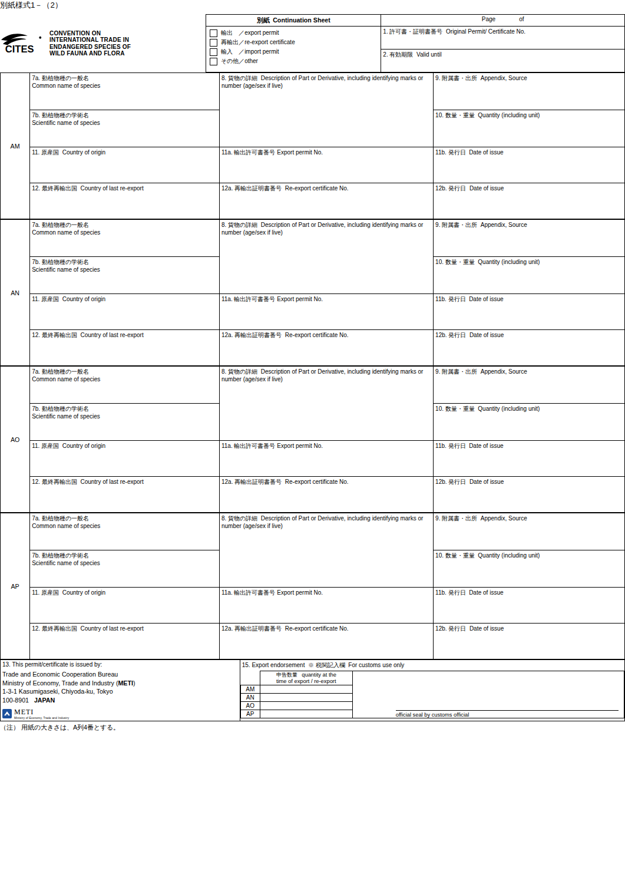別紙様式1－（2）
| CITES CONVENTION ON INTERNATIONAL TRADE IN ENDANGERED SPECIES OF WILD FAUNA AND FLORA | 別紙 Continuation Sheet | Page of |
| 輸出 ／export permit 再輸出／re-export certificate 輸入 ／import permit その他／other | / 1. 許可書・証明書番号 Original Permit/ Certificate No. / / 2. 有効期限 Valid until / |
| AM | 7a. 動植物種の一般名 Common name of species | 8. 貨物の詳細 Description of Part or Derivative, including identifying marks or number (age/sex if live) | 9. 附属書・出所 Appendix, Source |
| 7b. 動植物種の学術名 Scientific name of species | 10. 数量・重量 Quantity (including unit) |
| 11. 原産国 Country of origin | 11a. 輸出許可書番号 Export permit No. | 11b. 発行日 Date of issue |
| 12. 最終再輸出国 Country of last re-export | 12a. 再輸出証明書番号 Re-export certificate No. | 12b. 発行日 Date of issue |
| AN | 7a. 動植物種の一般名 Common name of species | 8. 貨物の詳細 Description of Part or Derivative, including identifying marks or number (age/sex if live) | 9. 附属書・出所 Appendix, Source |
| 7b. 動植物種の学術名 Scientific name of species | 10. 数量・重量 Quantity (including unit) |
| 11. 原産国 Country of origin | 11a. 輸出許可書番号 Export permit No. | 11b. 発行日 Date of issue |
| 12. 最終再輸出国 Country of last re-export | 12a. 再輸出証明書番号 Re-export certificate No. | 12b. 発行日 Date of issue |
| AO | 7a. 動植物種の一般名 Common name of species | 8. 貨物の詳細 Description of Part or Derivative, including identifying marks or number (age/sex if live) | 9. 附属書・出所 Appendix, Source |
| 7b. 動植物種の学術名 Scientific name of species | 10. 数量・重量 Quantity (including unit) |
| 11. 原産国 Country of origin | 11a. 輸出許可書番号 Export permit No. | 11b. 発行日 Date of issue |
| 12. 最終再輸出国 Country of last re-export | 12a. 再輸出証明書番号 Re-export certificate No. | 12b. 発行日 Date of issue |
| AP | 7a. 動植物種の一般名 Common name of species | 8. 貨物の詳細 Description of Part or Derivative, including identifying marks or number (age/sex if live) | 9. 附属書・出所 Appendix, Source |
| 7b. 動植物種の学術名 Scientific name of species | 10. 数量・重量 Quantity (including unit) |
| 11. 原産国 Country of origin | 11a. 輸出許可書番号 Export permit No. | 11b. 発行日 Date of issue |
| 12. 最終再輸出国 Country of last re-export | 12a. 再輸出証明書番号 Re-export certificate No. | 12b. 発行日 Date of issue |
| 13. This permit/certificate is issued by: Trade and Economic Cooperation Bureau Ministry of Economy, Trade and Industry ( METI ) 1-3-1 Kasumigaseki, Chiyoda-ku, Tokyo 100-8901 JAPAN METI Ministry of Economy, Trade and Industry | 15. Export endorsement ※ 税関記入欄 For customs use only / / 申告数量 quantity at the time of export / re-export / / / AM / / / AN / / / AO / / / AP / / official seal by customs official |
（注） 用紙の大きさは、A列4番とする。